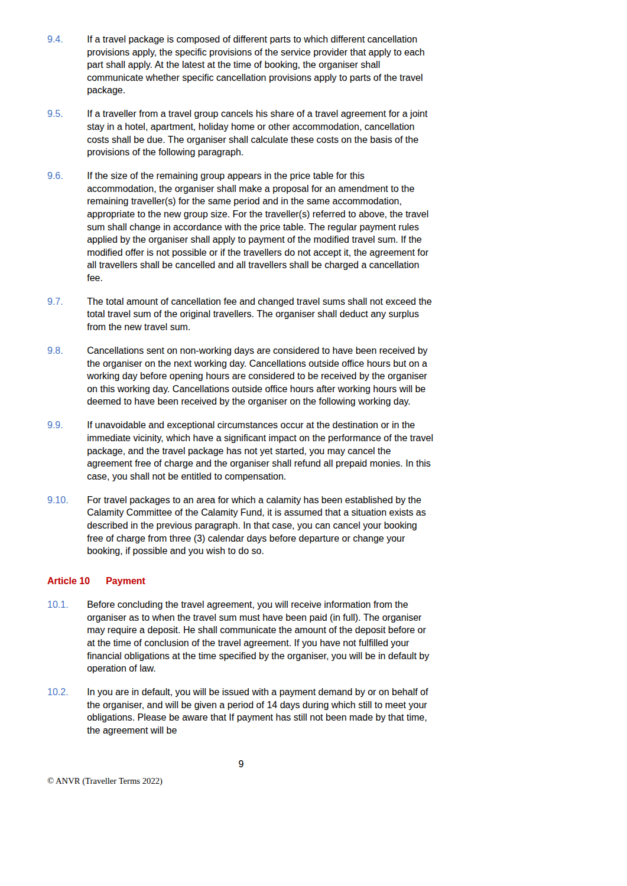9.4.
If a travel package is composed of different parts to which different cancellation provisions apply, the specific provisions of the service provider that apply to each part shall apply. At the latest at the time of booking, the organiser shall communicate whether specific cancellation provisions apply to parts of the travel package.
9.5.
If a traveller from a travel group cancels his share of a travel agreement for a joint stay in a hotel, apartment, holiday home or other accommodation, cancellation costs shall be due. The organiser shall calculate these costs on the basis of the provisions of the following paragraph.
9.6.
If the size of the remaining group appears in the price table for this accommodation, the organiser shall make a proposal for an amendment to the remaining traveller(s) for the same period and in the same accommodation, appropriate to the new group size. For the traveller(s) referred to above, the travel sum shall change in accordance with the price table. The regular payment rules applied by the organiser shall apply to payment of the modified travel sum. If the modified offer is not possible or if the travellers do not accept it, the agreement for all travellers shall be cancelled and all travellers shall be charged a cancellation fee.
9.7.
The total amount of cancellation fee and changed travel sums shall not exceed the total travel sum of the original travellers. The organiser shall deduct any surplus from the new travel sum.
9.8.
Cancellations sent on non-working days are considered to have been received by the organiser on the next working day. Cancellations outside office hours but on a working day before opening hours are considered to be received by the organiser on this working day. Cancellations outside office hours after working hours will be deemed to have been received by the organiser on the following working day.
9.9.
If unavoidable and exceptional circumstances occur at the destination or in the immediate vicinity, which have a significant impact on the performance of the travel package, and the travel package has not yet started, you may cancel the agreement free of charge and the organiser shall refund all prepaid monies. In this case, you shall not be entitled to compensation.
9.10.
For travel packages to an area for which a calamity has been established by the Calamity Committee of the Calamity Fund, it is assumed that a situation exists as described in the previous paragraph. In that case, you can cancel your booking free of charge from three (3) calendar days before departure or change your booking, if possible and you wish to do so.
Article 10 Payment
10.1.
Before concluding the travel agreement, you will receive information from the organiser as to when the travel sum must have been paid (in full). The organiser may require a deposit. He shall communicate the amount of the deposit before or at the time of conclusion of the travel agreement. If you have not fulfilled your financial obligations at the time specified by the organiser, you will be in default by operation of law.
10.2.
In you are in default, you will be issued with a payment demand by or on behalf of the organiser, and will be given a period of 14 days during which still to meet your obligations. Please be aware that If payment has still not been made by that time, the agreement will be
9
© ANVR (Traveller Terms 2022)